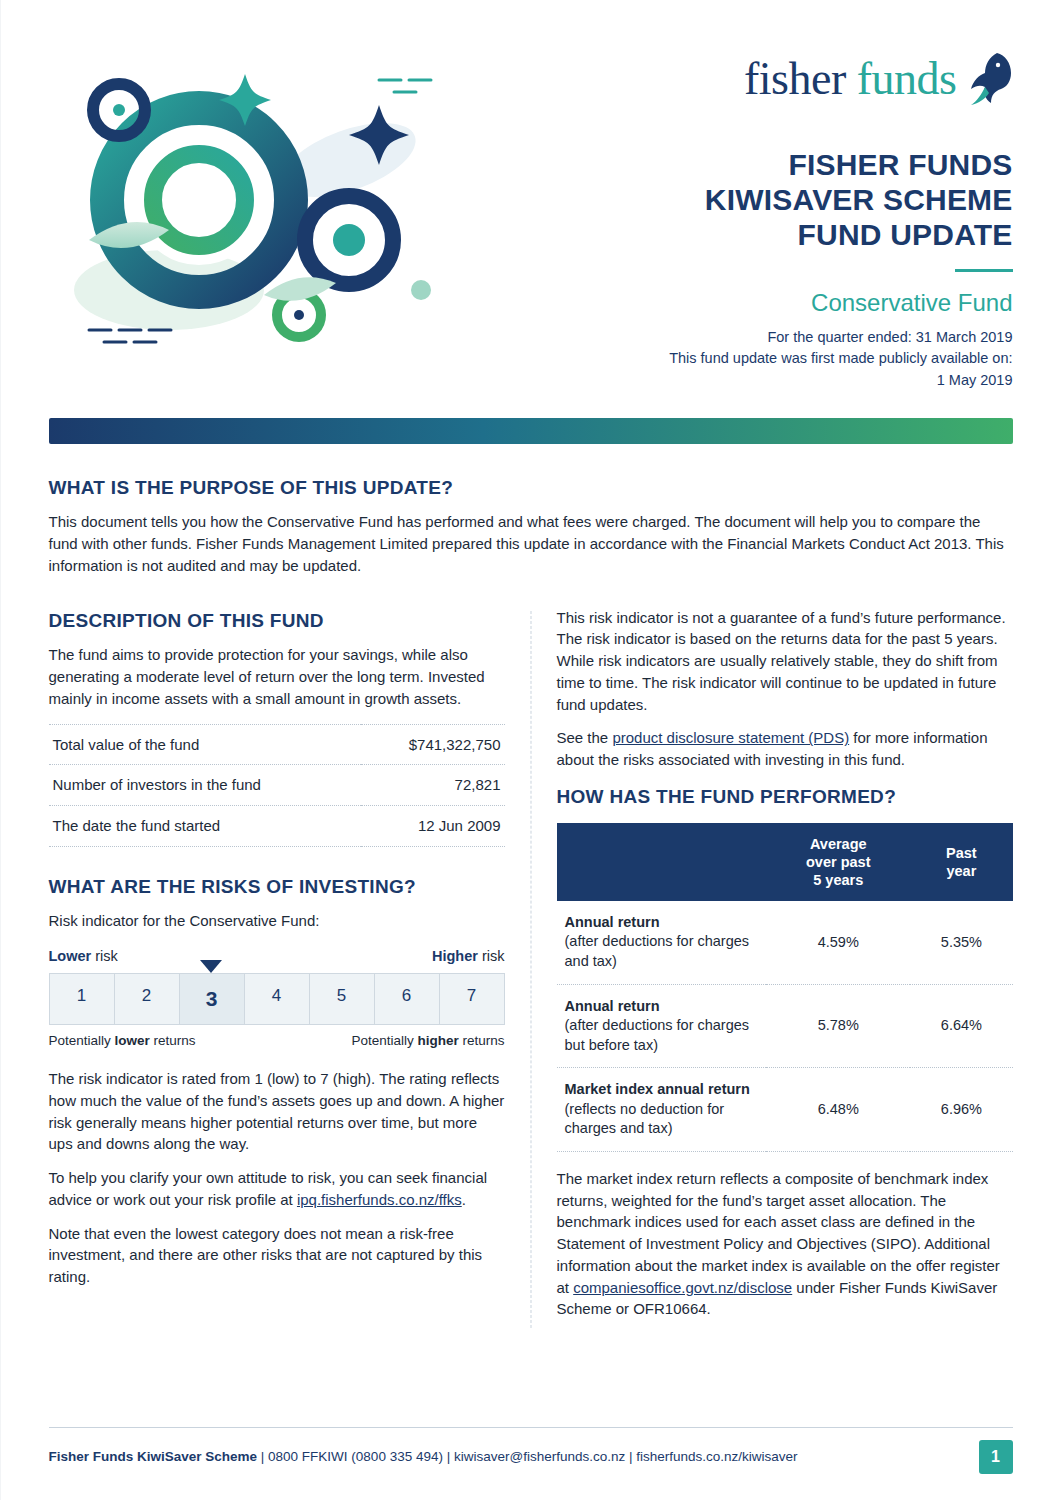fisher funds
FISHER FUNDS
KIWISAVER SCHEME
FUND UPDATE
Conservative Fund
For the quarter ended: 31 March 2019
This fund update was first made publicly available on:
1 May 2019
What is the purpose of this update?
This document tells you how the Conservative Fund has performed and what fees were charged. The document will help you to compare the fund with other funds. Fisher Funds Management Limited prepared this update in accordance with the Financial Markets Conduct Act 2013. This information is not audited and may be updated.
Description of this fund
The fund aims to provide protection for your savings, while also generating a moderate level of return over the long term. Invested mainly in income assets with a small amount in growth assets.
| Total value of the fund | $741,322,750 |
| Number of investors in the fund | 72,821 |
| The date the fund started | 12 Jun 2009 |
What are the risks of investing?
Risk indicator for the Conservative Fund:
Lower risk Higher risk
1
2
3
4
5
6
7
Potentially lower returns Potentially higher returns
The risk indicator is rated from 1 (low) to 7 (high). The rating reflects how much the value of the fund’s assets goes up and down. A higher risk generally means higher potential returns over time, but more ups and downs along the way.
To help you clarify your own attitude to risk, you can seek financial advice or work out your risk profile at ipq.fisherfunds.co.nz/ffks.
Note that even the lowest category does not mean a risk-free investment, and there are other risks that are not captured by this rating.
This risk indicator is not a guarantee of a fund’s future performance. The risk indicator is based on the returns data for the past 5 years. While risk indicators are usually relatively stable, they do shift from time to time. The risk indicator will continue to be updated in future fund updates.
See the product disclosure statement (PDS) for more information about the risks associated with investing in this fund.
How has the fund performed?
| | Average over past 5 years | Past year |
| --- | --- | --- |
| Annual return (after deductions for charges and tax) | 4.59% | 5.35% |
| Annual return (after deductions for charges but before tax) | 5.78% | 6.64% |
| Market index annual return (reflects no deduction for charges and tax) | 6.48% | 6.96% |
The market index return reflects a composite of benchmark index returns, weighted for the fund’s target asset allocation. The benchmark indices used for each asset class are defined in the Statement of Investment Policy and Objectives (SIPO). Additional information about the market index is available on the offer register at companiesoffice.govt.nz/disclose under Fisher Funds KiwiSaver Scheme or OFR10664.
Fisher Funds KiwiSaver Scheme | 0800 FFKIWI (0800 335 494) | kiwisaver@fisherfunds.co.nz | fisherfunds.co.nz/kiwisaver
1